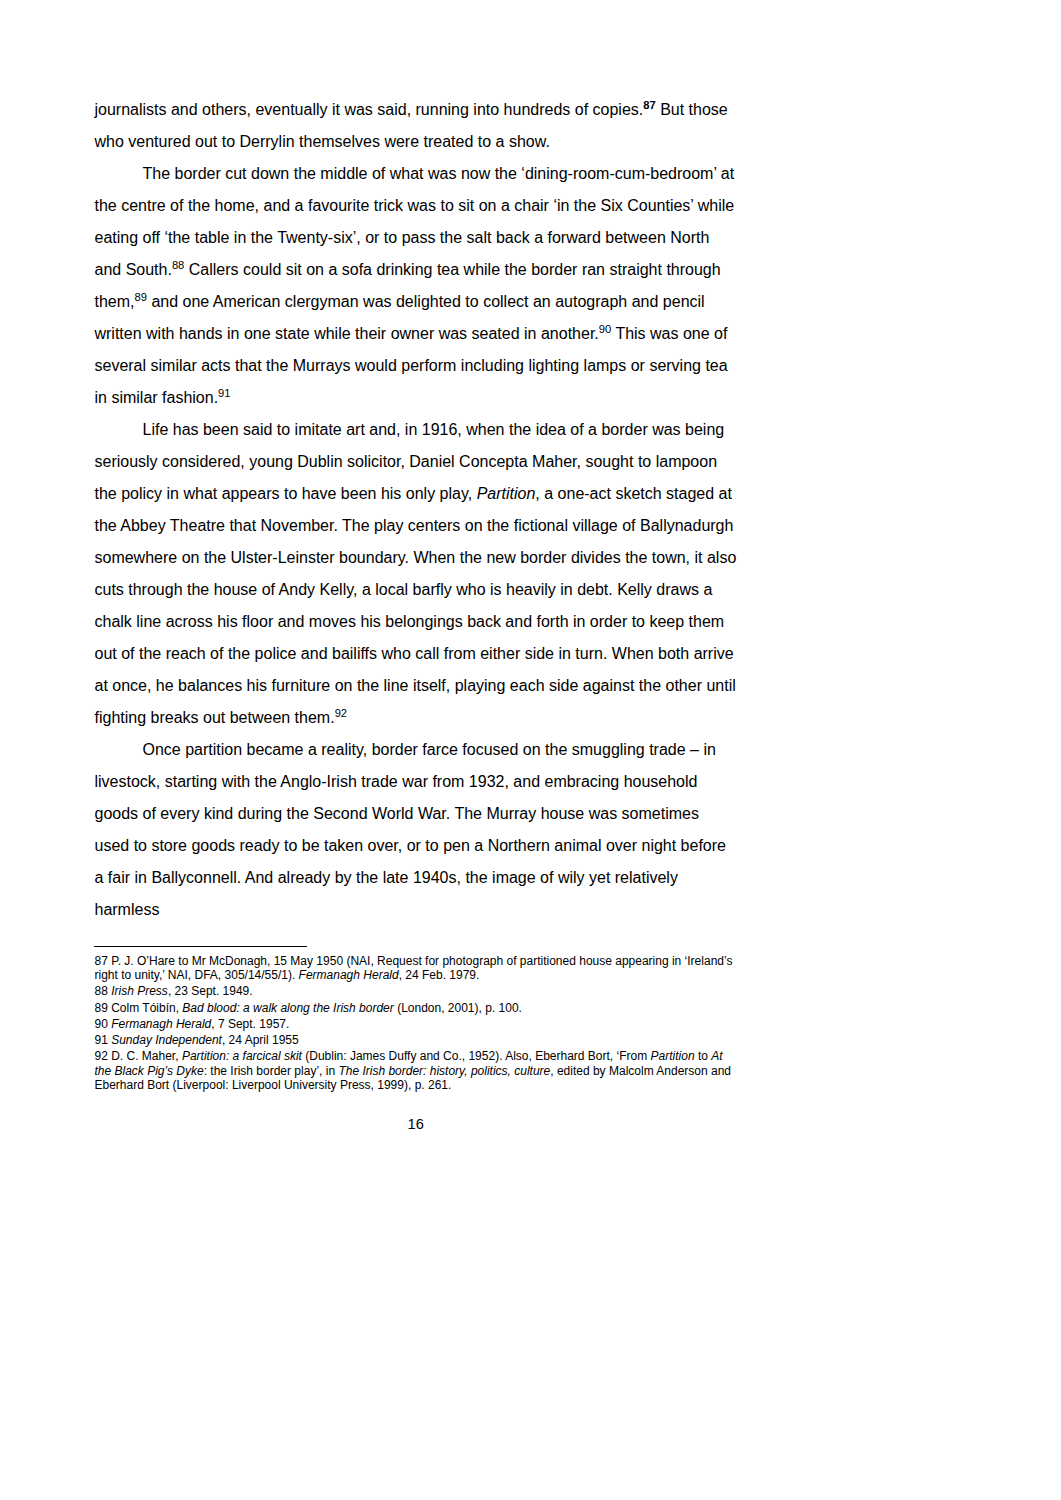journalists and others, eventually it was said, running into hundreds of copies.87 But those who ventured out to Derrylin themselves were treated to a show.
The border cut down the middle of what was now the ‘dining-room-cum-bedroom’ at the centre of the home, and a favourite trick was to sit on a chair ‘in the Six Counties’ while eating off ‘the table in the Twenty-six’, or to pass the salt back a forward between North and South.88 Callers could sit on a sofa drinking tea while the border ran straight through them,89 and one American clergyman was delighted to collect an autograph and pencil written with hands in one state while their owner was seated in another.90 This was one of several similar acts that the Murrays would perform including lighting lamps or serving tea in similar fashion.91
Life has been said to imitate art and, in 1916, when the idea of a border was being seriously considered, young Dublin solicitor, Daniel Concepta Maher, sought to lampoon the policy in what appears to have been his only play, Partition, a one-act sketch staged at the Abbey Theatre that November. The play centers on the fictional village of Ballynadurgh somewhere on the Ulster-Leinster boundary. When the new border divides the town, it also cuts through the house of Andy Kelly, a local barfly who is heavily in debt. Kelly draws a chalk line across his floor and moves his belongings back and forth in order to keep them out of the reach of the police and bailiffs who call from either side in turn. When both arrive at once, he balances his furniture on the line itself, playing each side against the other until fighting breaks out between them.92
Once partition became a reality, border farce focused on the smuggling trade – in livestock, starting with the Anglo-Irish trade war from 1932, and embracing household goods of every kind during the Second World War. The Murray house was sometimes used to store goods ready to be taken over, or to pen a Northern animal over night before a fair in Ballyconnell. And already by the late 1940s, the image of wily yet relatively harmless
87 P. J. O’Hare to Mr McDonagh, 15 May 1950 (NAI, Request for photograph of partitioned house appearing in ‘Ireland’s right to unity,’ NAI, DFA, 305/14/55/1). Fermanagh Herald, 24 Feb. 1979.
88 Irish Press, 23 Sept. 1949.
89 Colm Tóibín, Bad blood: a walk along the Irish border (London, 2001), p. 100.
90 Fermanagh Herald, 7 Sept. 1957.
91 Sunday Independent, 24 April 1955
92 D. C. Maher, Partition: a farcical skit (Dublin: James Duffy and Co., 1952). Also, Eberhard Bort, ‘From Partition to At the Black Pig’s Dyke: the Irish border play’, in The Irish border: history, politics, culture, edited by Malcolm Anderson and Eberhard Bort (Liverpool: Liverpool University Press, 1999), p. 261.
16